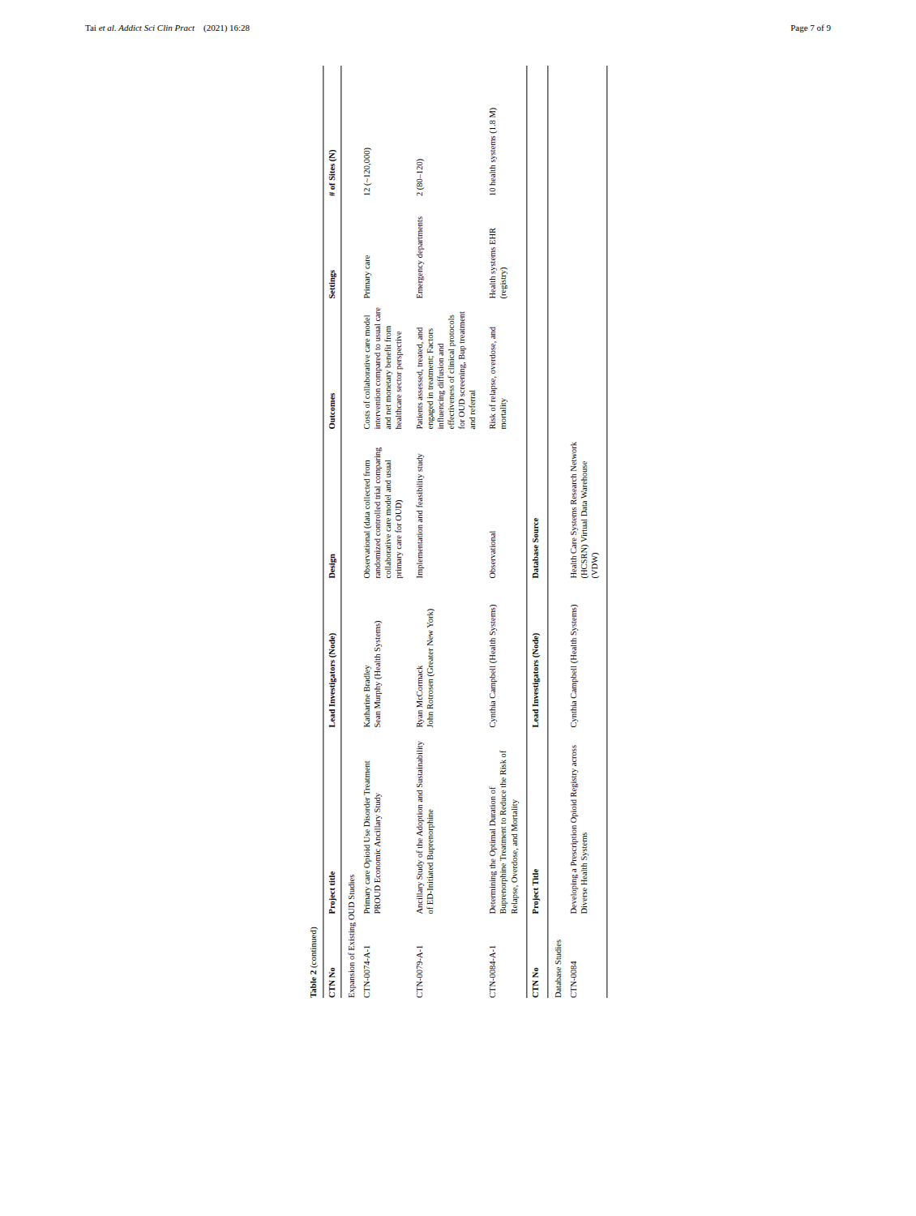Tai et al. Addict Sci Clin Pract (2021) 16:28
Page 7 of 9
Table 2 (continued)
| CTN No | Project title | Lead Investigators (Node) | Design | Outcomes | Settings | # of Sites (N) |
| --- | --- | --- | --- | --- | --- | --- |
| Expansion of Existing OUD Studies |
| CTN-0074-A-1 | Primary care Opioid Use Disorder Treatment PROUD Economic Ancillary Study | Katharine Bradley Sean Murphy (Health Systems) | Observational (data collected from randomized controlled trial comparing collaborative care model and usual primary care for OUD) | Costs of collaborative care model intervention compared to usual care and net monetary benefit from healthcare sector perspective | Primary care | 12 (~120,000) |
| CTN-0079-A-1 | Ancillary Study of the Adoption and Sustainability of ED-Initiated Buprenorphine | Ryan McCormack John Rotrosen (Greater New York) | Implementation and feasibility study | Patients assessed, treated, and engaged in treatment; Factors influencing diffusion and effectiveness of clinical protocols for OUD screening, Bup treatment and referral | Emergency departments | 2 (80–120) |
| CTN-0084-A-1 | Determining the Optimal Duration of Buprenorphine Treatment to Reduce the Risk of Relapse, Overdose, and Mortality | Cynthia Campbell (Health Systems) | Observational | Risk of relapse, overdose, and mortality | Health systems EHR (registry) | 10 health systems (1.8 M) |
| CTN No | Project Title | Lead Investigators (Node) | Database Source | | | |
| Database Studies |
| CTN-0084 | Developing a Prescription Opioid Registry across Diverse Health Systems | Cynthia Campbell (Health Systems) | Health Care Systems Research Network (HCSRN) Virtual Data Warehouse (VDW) | | | |